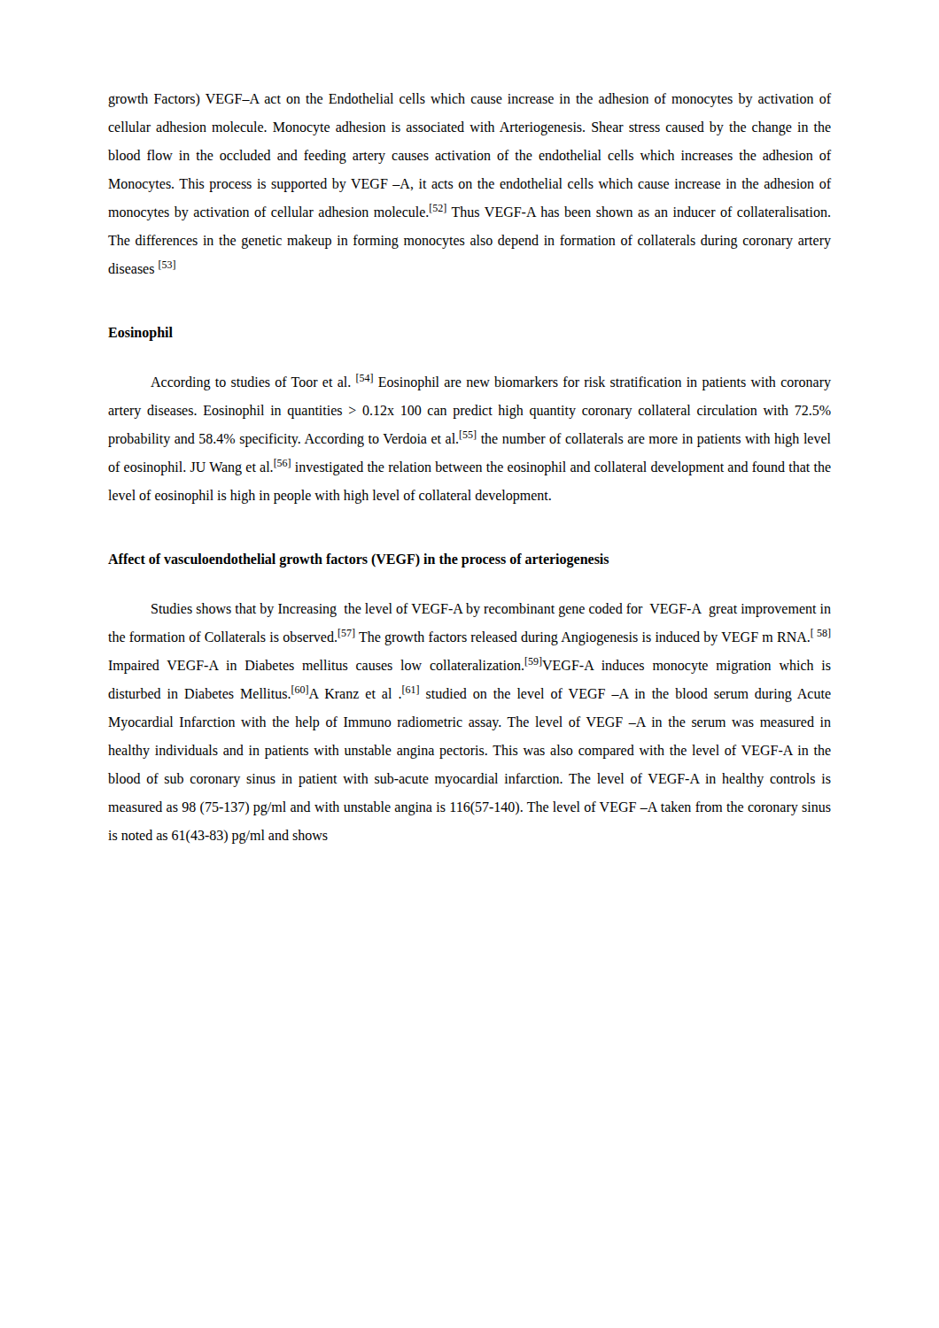growth Factors) VEGF–A act on the Endothelial cells which cause increase in the adhesion of monocytes by activation of cellular adhesion molecule. Monocyte adhesion is associated with Arteriogenesis. Shear stress caused by the change in the blood flow in the occluded and feeding artery causes activation of the endothelial cells which increases the adhesion of Monocytes. This process is supported by VEGF –A, it acts on the endothelial cells which cause increase in the adhesion of monocytes by activation of cellular adhesion molecule.[52] Thus VEGF-A has been shown as an inducer of collateralisation. The differences in the genetic makeup in forming monocytes also depend in formation of collaterals during coronary artery diseases [53]
Eosinophil
According to studies of Toor et al. [54] Eosinophil are new biomarkers for risk stratification in patients with coronary artery diseases. Eosinophil in quantities > 0.12x 100 can predict high quantity coronary collateral circulation with 72.5% probability and 58.4% specificity. According to Verdoia et al.[55] the number of collaterals are more in patients with high level of eosinophil. JU Wang et al.[56] investigated the relation between the eosinophil and collateral development and found that the level of eosinophil is high in people with high level of collateral development.
Affect of vasculoendothelial growth factors (VEGF) in the process of arteriogenesis
Studies shows that by Increasing the level of VEGF-A by recombinant gene coded for VEGF-A great improvement in the formation of Collaterals is observed.[57] The growth factors released during Angiogenesis is induced by VEGF m RNA.[ 58] Impaired VEGF-A in Diabetes mellitus causes low collateralization.[59]VEGF-A induces monocyte migration which is disturbed in Diabetes Mellitus.[60]A Kranz et al .[61] studied on the level of VEGF –A in the blood serum during Acute Myocardial Infarction with the help of Immuno radiometric assay. The level of VEGF –A in the serum was measured in healthy individuals and in patients with unstable angina pectoris. This was also compared with the level of VEGF-A in the blood of sub coronary sinus in patient with sub-acute myocardial infarction. The level of VEGF-A in healthy controls is measured as 98 (75-137) pg/ml and with unstable angina is 116(57-140). The level of VEGF –A taken from the coronary sinus is noted as 61(43-83) pg/ml and shows